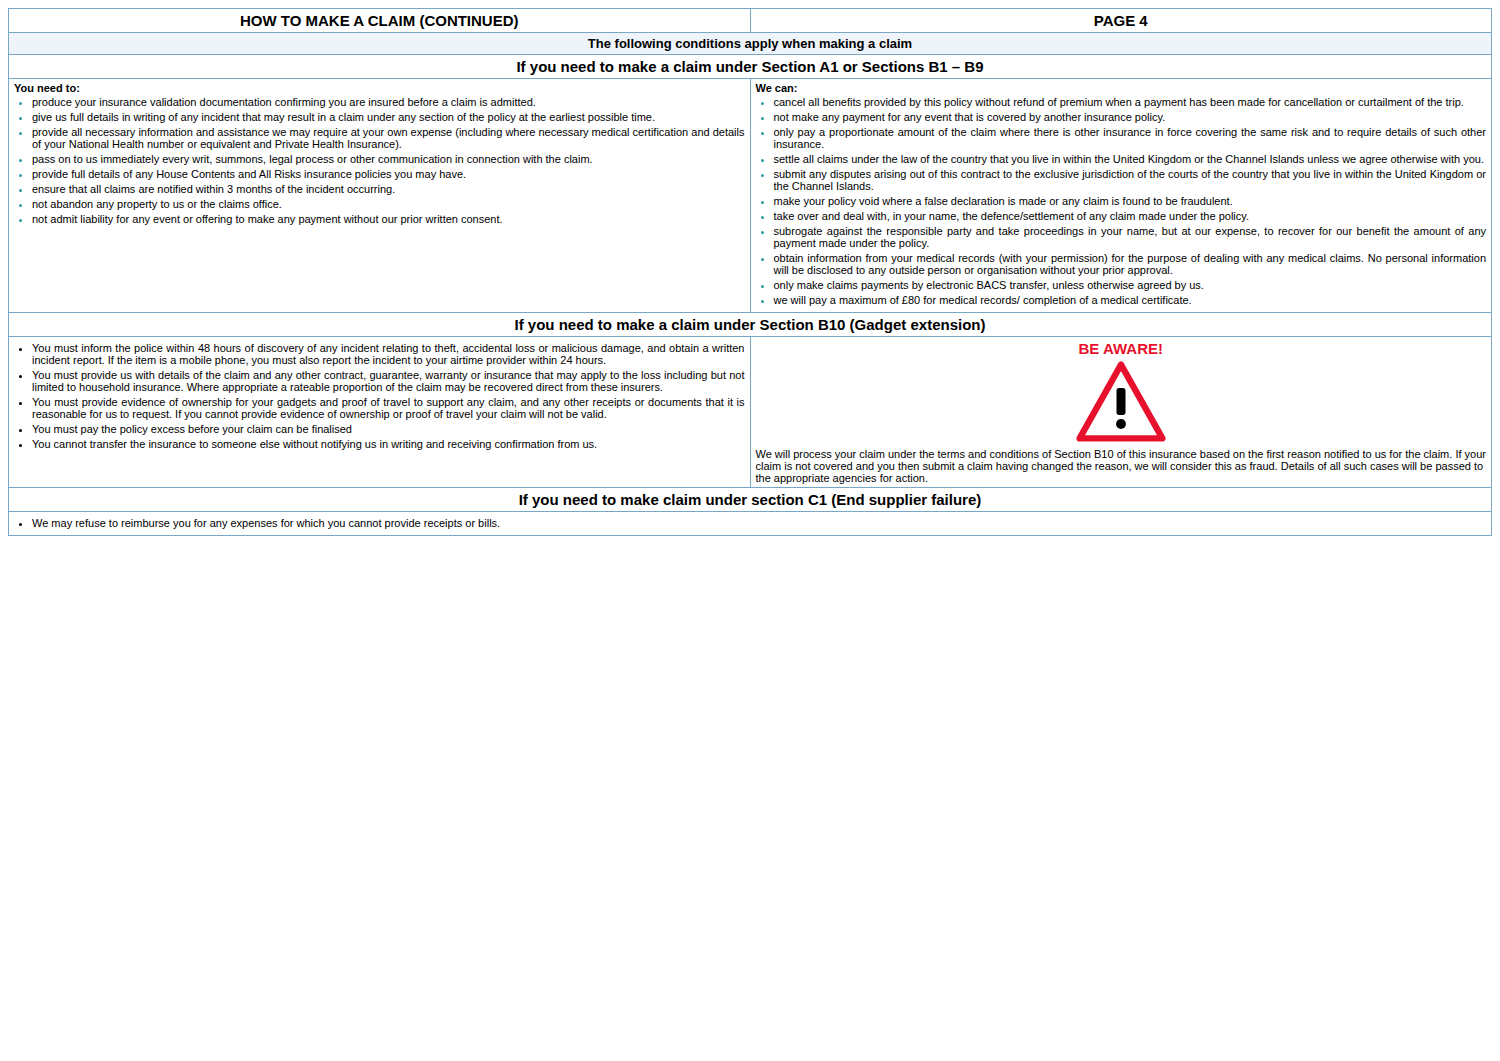| HOW TO MAKE A CLAIM (CONTINUED) | PAGE 4 |
| The following conditions apply when making a claim |
| If you need to make a claim under Section A1 or Sections B1 – B9 |
| You need to: produce your insurance validation documentation confirming you are insured before a claim is admitted. give us full details in writing of any incident that may result in a claim under any section of the policy at the earliest possible time. provide all necessary information and assistance we may require at your own expense (including where necessary medical certification and details of your National Health number or equivalent and Private Health Insurance). pass on to us immediately every writ, summons, legal process or other communication in connection with the claim. provide full details of any House Contents and All Risks insurance policies you may have. ensure that all claims are notified within 3 months of the incident occurring. not abandon any property to us or the claims office. not admit liability for any event or offering to make any payment without our prior written consent. | We can: cancel all benefits provided by this policy without refund of premium when a payment has been made for cancellation or curtailment of the trip. not make any payment for any event that is covered by another insurance policy. only pay a proportionate amount of the claim where there is other insurance in force covering the same risk and to require details of such other insurance. settle all claims under the law of the country that you live in within the United Kingdom or the Channel Islands unless we agree otherwise with you. submit any disputes arising out of this contract to the exclusive jurisdiction of the courts of the country that you live in within the United Kingdom or the Channel Islands. make your policy void where a false declaration is made or any claim is found to be fraudulent. take over and deal with, in your name, the defence/settlement of any claim made under the policy. subrogate against the responsible party and take proceedings in your name, but at our expense, to recover for our benefit the amount of any payment made under the policy. obtain information from your medical records (with your permission) for the purpose of dealing with any medical claims. No personal information will be disclosed to any outside person or organisation without your prior approval. only make claims payments by electronic BACS transfer, unless otherwise agreed by us. we will pay a maximum of £80 for medical records/ completion of a medical certificate. |
| If you need to make a claim under Section B10 (Gadget extension) |
| You must inform the police within 48 hours of discovery of any incident relating to theft, accidental loss or malicious damage, and obtain a written incident report. If the item is a mobile phone, you must also report the incident to your airtime provider within 24 hours. You must provide us with details of the claim and any other contract, guarantee, warranty or insurance that may apply to the loss including but not limited to household insurance. Where appropriate a rateable proportion of the claim may be recovered direct from these insurers. You must provide evidence of ownership for your gadgets and proof of travel to support any claim, and any other receipts or documents that it is reasonable for us to request. If you cannot provide evidence of ownership or proof of travel your claim will not be valid. You must pay the policy excess before your claim can be finalised You cannot transfer the insurance to someone else without notifying us in writing and receiving confirmation from us. | BE AWARE! We will process your claim under the terms and conditions of Section B10 of this insurance based on the first reason notified to us for the claim. If your claim is not covered and you then submit a claim having changed the reason, we will consider this as fraud. Details of all such cases will be passed to the appropriate agencies for action. |
| If you need to make claim under section C1 (End supplier failure) |
| We may refuse to reimburse you for any expenses for which you cannot provide receipts or bills. |